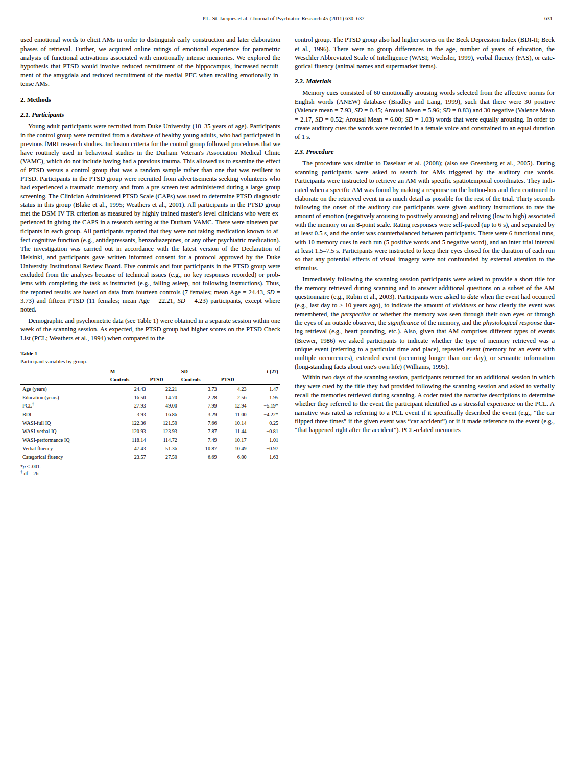P.L. St. Jacques et al. / Journal of Psychiatric Research 45 (2011) 630–637
631
used emotional words to elicit AMs in order to distinguish early construction and later elaboration phases of retrieval. Further, we acquired online ratings of emotional experience for parametric analysis of functional activations associated with emotionally intense memories. We explored the hypothesis that PTSD would involve reduced recruitment of the hippocampus, increased recruitment of the amygdala and reduced recruitment of the medial PFC when recalling emotionally intense AMs.
2. Methods
2.1. Participants
Young adult participants were recruited from Duke University (18–35 years of age). Participants in the control group were recruited from a database of healthy young adults, who had participated in previous fMRI research studies. Inclusion criteria for the control group followed procedures that we have routinely used in behavioral studies in the Durham Veteran's Association Medical Clinic (VAMC), which do not include having had a previous trauma. This allowed us to examine the effect of PTSD versus a control group that was a random sample rather than one that was resilient to PTSD. Participants in the PTSD group were recruited from advertisements seeking volunteers who had experienced a traumatic memory and from a pre-screen test administered during a large group screening. The Clinician Administered PTSD Scale (CAPs) was used to determine PTSD diagnostic status in this group (Blake et al., 1995; Weathers et al., 2001). All participants in the PTSD group met the DSM-IV-TR criterion as measured by highly trained master's level clinicians who were experienced in giving the CAPS in a research setting at the Durham VAMC. There were nineteen participants in each group. All participants reported that they were not taking medication known to affect cognitive function (e.g., antidepressants, benzodiazepines, or any other psychiatric medication). The investigation was carried out in accordance with the latest version of the Declaration of Helsinki, and participants gave written informed consent for a protocol approved by the Duke University Institutional Review Board. Five controls and four participants in the PTSD group were excluded from the analyses because of technical issues (e.g., no key responses recorded) or problems with completing the task as instructed (e.g., falling asleep, not following instructions). Thus, the reported results are based on data from fourteen controls (7 females; mean Age = 24.43, SD = 3.73) and fifteen PTSD (11 females; mean Age = 22.21, SD = 4.23) participants, except where noted.
Demographic and psychometric data (see Table 1) were obtained in a separate session within one week of the scanning session. As expected, the PTSD group had higher scores on the PTSD Check List (PCL; Weathers et al., 1994) when compared to the
Table 1 Participant variables by group.
| | M | SD | t (27) |
| --- | --- | --- | --- |
| | Controls | PTSD | Controls | PTSD | |
| Age (years) | 24.43 | 22.21 | 3.73 | 4.23 | 1.47 |
| Education (years) | 16.50 | 14.70 | 2.28 | 2.56 | 1.95 |
| PCL † | 27.93 | 49.00 | 7.99 | 12.94 | −5.19* |
| BDI | 3.93 | 16.86 | 3.29 | 11.00 | −4.22* |
| WASI-full IQ | 122.36 | 121.50 | 7.66 | 10.14 | 0.25 |
| WASI-verbal IQ | 120.93 | 123.93 | 7.87 | 11.44 | −0.81 |
| WASI-performance IQ | 118.14 | 114.72 | 7.49 | 10.17 | 1.01 |
| Verbal fluency | 47.43 | 51.36 | 10.87 | 10.49 | −0.97 |
| Categorical fluency | 23.57 | 27.50 | 6.69 | 6.00 | −1.63 |
*p < .001.
† df = 26.
control group. The PTSD group also had higher scores on the Beck Depression Index (BDI-II; Beck et al., 1996). There were no group differences in the age, number of years of education, the Weschler Abbreviated Scale of Intelligence (WASI; Wechsler, 1999), verbal fluency (FAS), or categorical fluency (animal names and supermarket items).
2.2. Materials
Memory cues consisted of 60 emotionally arousing words selected from the affective norms for English words (ANEW) database (Bradley and Lang, 1999), such that there were 30 positive (Valence mean = 7.93, SD = 0.45; Arousal Mean = 5.96; SD = 0.83) and 30 negative (Valence Mean = 2.17, SD = 0.52; Arousal Mean = 6.00; SD = 1.03) words that were equally arousing. In order to create auditory cues the words were recorded in a female voice and constrained to an equal duration of 1 s.
2.3. Procedure
The procedure was similar to Daselaar et al. (2008); (also see Greenberg et al., 2005). During scanning participants were asked to search for AMs triggered by the auditory cue words. Participants were instructed to retrieve an AM with specific spatiotemporal coordinates. They indicated when a specific AM was found by making a response on the button-box and then continued to elaborate on the retrieved event in as much detail as possible for the rest of the trial. Thirty seconds following the onset of the auditory cue participants were given auditory instructions to rate the amount of emotion (negatively arousing to positively arousing) and reliving (low to high) associated with the memory on an 8-point scale. Rating responses were self-paced (up to 6 s), and separated by at least 0.5 s, and the order was counterbalanced between participants. There were 6 functional runs, with 10 memory cues in each run (5 positive words and 5 negative word), and an inter-trial interval at least 1.5–7.5 s. Participants were instructed to keep their eyes closed for the duration of each run so that any potential effects of visual imagery were not confounded by external attention to the stimulus.
Immediately following the scanning session participants were asked to provide a short title for the memory retrieved during scanning and to answer additional questions on a subset of the AM questionnaire (e.g., Rubin et al., 2003). Participants were asked to date when the event had occurred (e.g., last day to > 10 years ago), to indicate the amount of vividness or how clearly the event was remembered, the perspective or whether the memory was seen through their own eyes or through the eyes of an outside observer, the significance of the memory, and the physiological response during retrieval (e.g., heart pounding, etc.). Also, given that AM comprises different types of events (Brewer, 1986) we asked participants to indicate whether the type of memory retrieved was a unique event (referring to a particular time and place), repeated event (memory for an event with multiple occurrences), extended event (occurring longer than one day), or semantic information (long-standing facts about one's own life) (Williams, 1995).
Within two days of the scanning session, participants returned for an additional session in which they were cued by the title they had provided following the scanning session and asked to verbally recall the memories retrieved during scanning. A coder rated the narrative descriptions to determine whether they referred to the event the participant identified as a stressful experience on the PCL. A narrative was rated as referring to a PCL event if it specifically described the event (e.g., “the car flipped three times” if the given event was “car accident”) or if it made reference to the event (e.g., “that happened right after the accident”). PCL-related memories